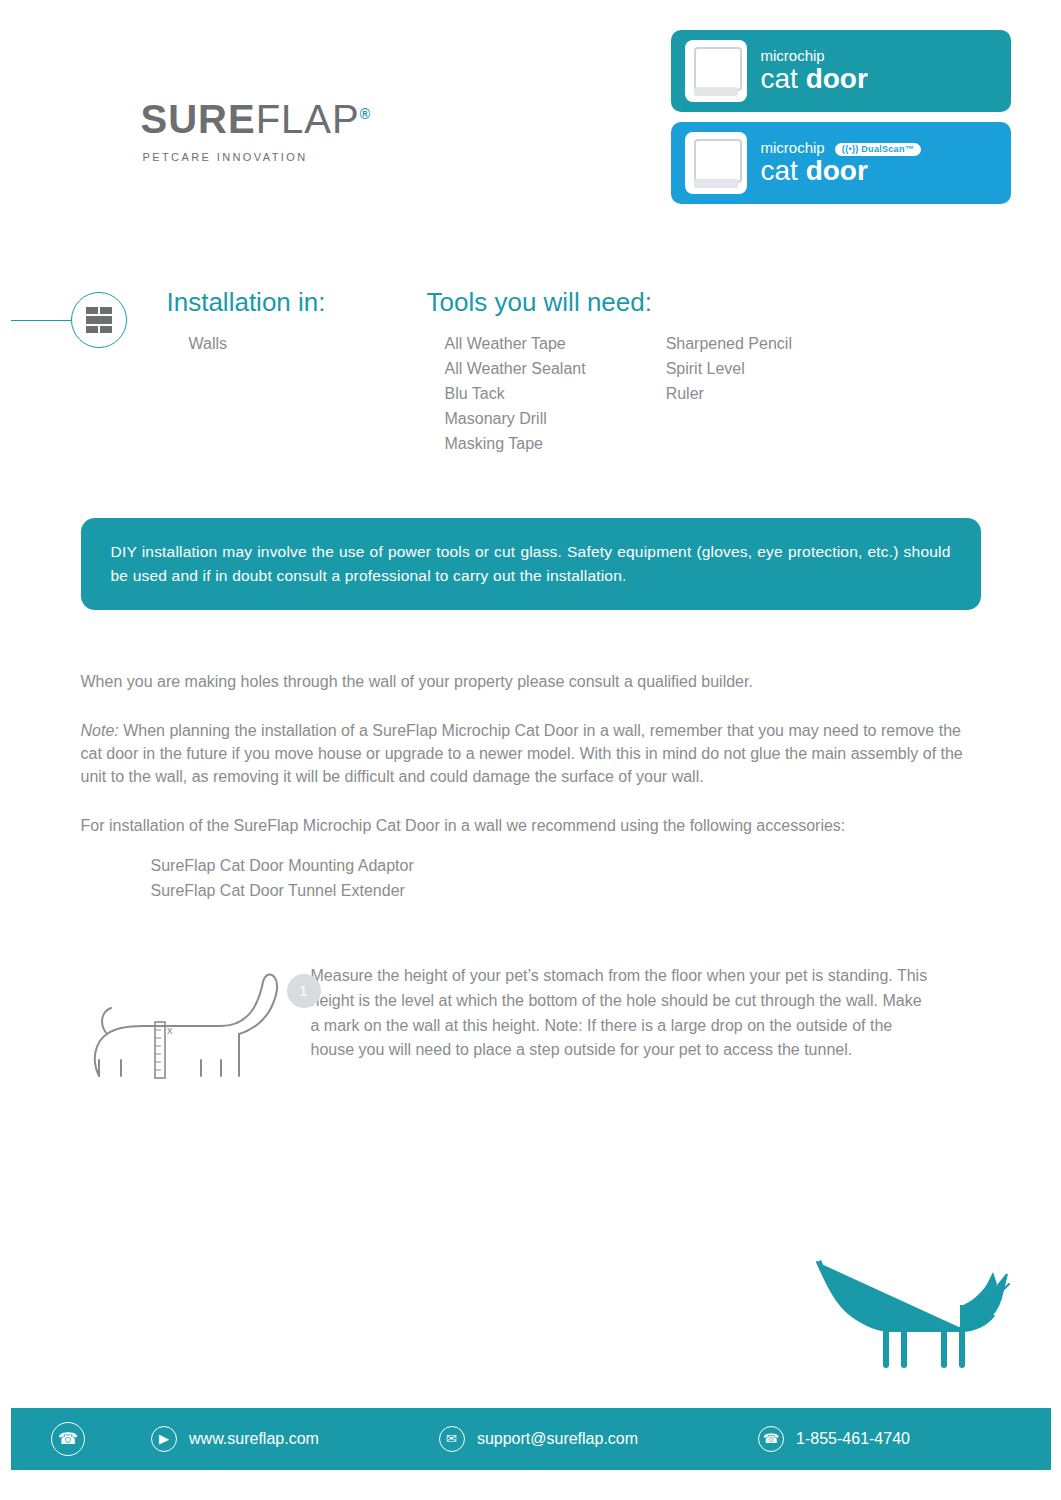SURE FLAP®
PETCARE INNOVATION
microchip cat door
microchip ((•)) DualScan™ cat door
Installation in:
Walls
Tools you will need:
All Weather Tape
All Weather Sealant
Blu Tack
Masonary Drill
Masking Tape
Sharpened Pencil
Spirit Level
Ruler
DIY installation may involve the use of power tools or cut glass. Safety equipment (gloves, eye protection, etc.) should be used and if in doubt consult a professional to carry out the installation.
When you are making holes through the wall of your property please consult a qualified builder.
Note: When planning the installation of a SureFlap Microchip Cat Door in a wall, remember that you may need to remove the cat door in the future if you move house or upgrade to a newer model. With this in mind do not glue the main assembly of the unit to the wall, as removing it will be difficult and could damage the surface of your wall.
For installation of the SureFlap Microchip Cat Door in a wall we recommend using the following accessories:
SureFlap Cat Door Mounting Adaptor
SureFlap Cat Door Tunnel Extender
1
x
Measure the height of your pet’s stomach from the floor when your pet is standing. This height is the level at which the bottom of the hole should be cut through the wall. Make a mark on the wall at this height. Note: If there is a large drop on the outside of the house you will need to place a step outside for your pet to access the tunnel.
☎
▶www.sureflap.com
✉support@sureflap.com
☎1-855-461-4740